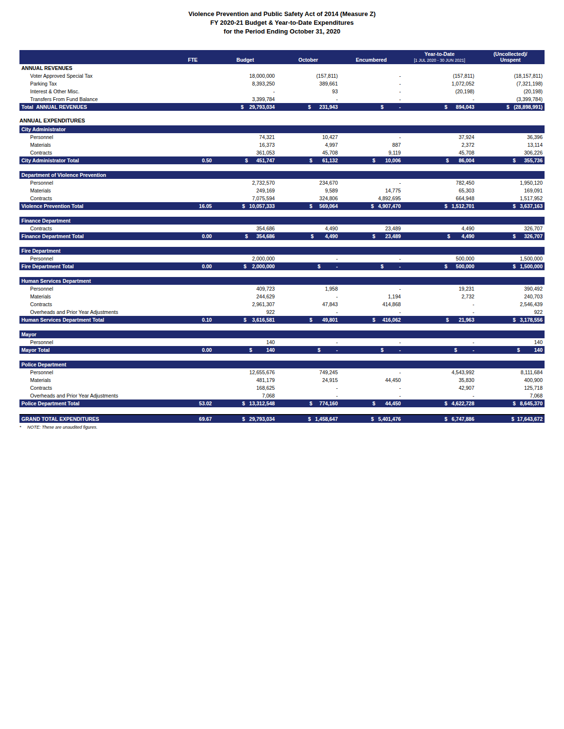Violence Prevention and Public Safety Act of 2014 (Measure Z)
FY 2020-21 Budget & Year-to-Date Expenditures
for the Period Ending October 31, 2020
| | FTE | Budget | October | Encumbered | Year-to-Date [1 JUL 2020 - 30 JUN 2021] | (Uncollected)/ Unspent |
| --- | --- | --- | --- | --- | --- | --- |
| ANNUAL REVENUES | | | | | | |
| Voter Approved Special Tax | | 18,000,000 | (157,811) | - | (157,811) | (18,157,811) |
| Parking Tax | | 8,393,250 | 389,661 | - | 1,072,052 | (7,321,198) |
| Interest & Other Misc. | | - | 93 | - | (20,198) | (20,198) |
| Transfers From Fund Balance | | 3,399,784 | - | - | - | (3,399,784) |
| Total ANNUAL REVENUES | | $ 29,793,034 | $ 231,943 | $ - | $ 894,043 | $ (28,898,991) |
ANNUAL EXPENDITURES
| City Administrator |
| Personnel | | 74,321 | 10,427 | - | 37,924 | 36,396 |
| Materials | | 16,373 | 4,997 | 887 | 2,372 | 13,114 |
| Contracts | | 361,053 | 45,708 | 9,119 | 45,708 | 306,226 |
| City Administrator Total | 0.50 | $ 451,747 | $ 61,132 | $ 10,006 | $ 86,004 | $ 355,736 |
| Department of Violence Prevention |
| Personnel | | 2,732,570 | 234,670 | - | 782,450 | 1,950,120 |
| Materials | | 249,169 | 9,589 | 14,775 | 65,303 | 169,091 |
| Contracts | | 7,075,594 | 324,806 | 4,892,695 | 664,948 | 1,517,952 |
| Violence Prevention Total | 16.05 | $ 10,057,333 | $ 569,064 | $ 4,907,470 | $ 1,512,701 | $ 3,637,163 |
| Finance Department |
| Contracts | | 354,686 | 4,490 | 23,489 | 4,490 | 326,707 |
| Finance Department Total | 0.00 | $ 354,686 | $ 4,490 | $ 23,489 | $ 4,490 | $ 326,707 |
| Fire Department |
| Personnel | | 2,000,000 | - | - | 500,000 | 1,500,000 |
| Fire Department Total | 0.00 | $ 2,000,000 | $ - | $ - | $ 500,000 | $ 1,500,000 |
| Human Services Department |
| Personnel | | 409,723 | 1,958 | - | 19,231 | 390,492 |
| Materials | | 244,629 | - | 1,194 | 2,732 | 240,703 |
| Contracts | | 2,961,307 | 47,843 | 414,868 | - | 2,546,439 |
| Overheads and Prior Year Adjustments | | 922 | - | - | - | 922 |
| Human Services Department Total | 0.10 | $ 3,616,581 | $ 49,801 | $ 416,062 | $ 21,963 | $ 3,178,556 |
| Mayor |
| Personnel | | 140 | - | - | - | 140 |
| Mayor Total | 0.00 | $ 140 | $ - | $ - | $ - | $ 140 |
| Police Department |
| Personnel | | 12,655,676 | 749,245 | - | 4,543,992 | 8,111,684 |
| Materials | | 481,179 | 24,915 | 44,450 | 35,830 | 400,900 |
| Contracts | | 168,625 | - | - | 42,907 | 125,718 |
| Overheads and Prior Year Adjustments | | 7,068 | - | - | - | 7,068 |
| Police Department Total | 53.02 | $ 13,312,548 | $ 774,160 | $ 44,450 | $ 4,622,728 | $ 8,645,370 |
| GRAND TOTAL EXPENDITURES | 69.67 | $ 29,793,034 | $ 1,458,647 | $ 5,401,476 | $ 6,747,886 | $ 17,643,672 |
* NOTE: These are unaudited figures.